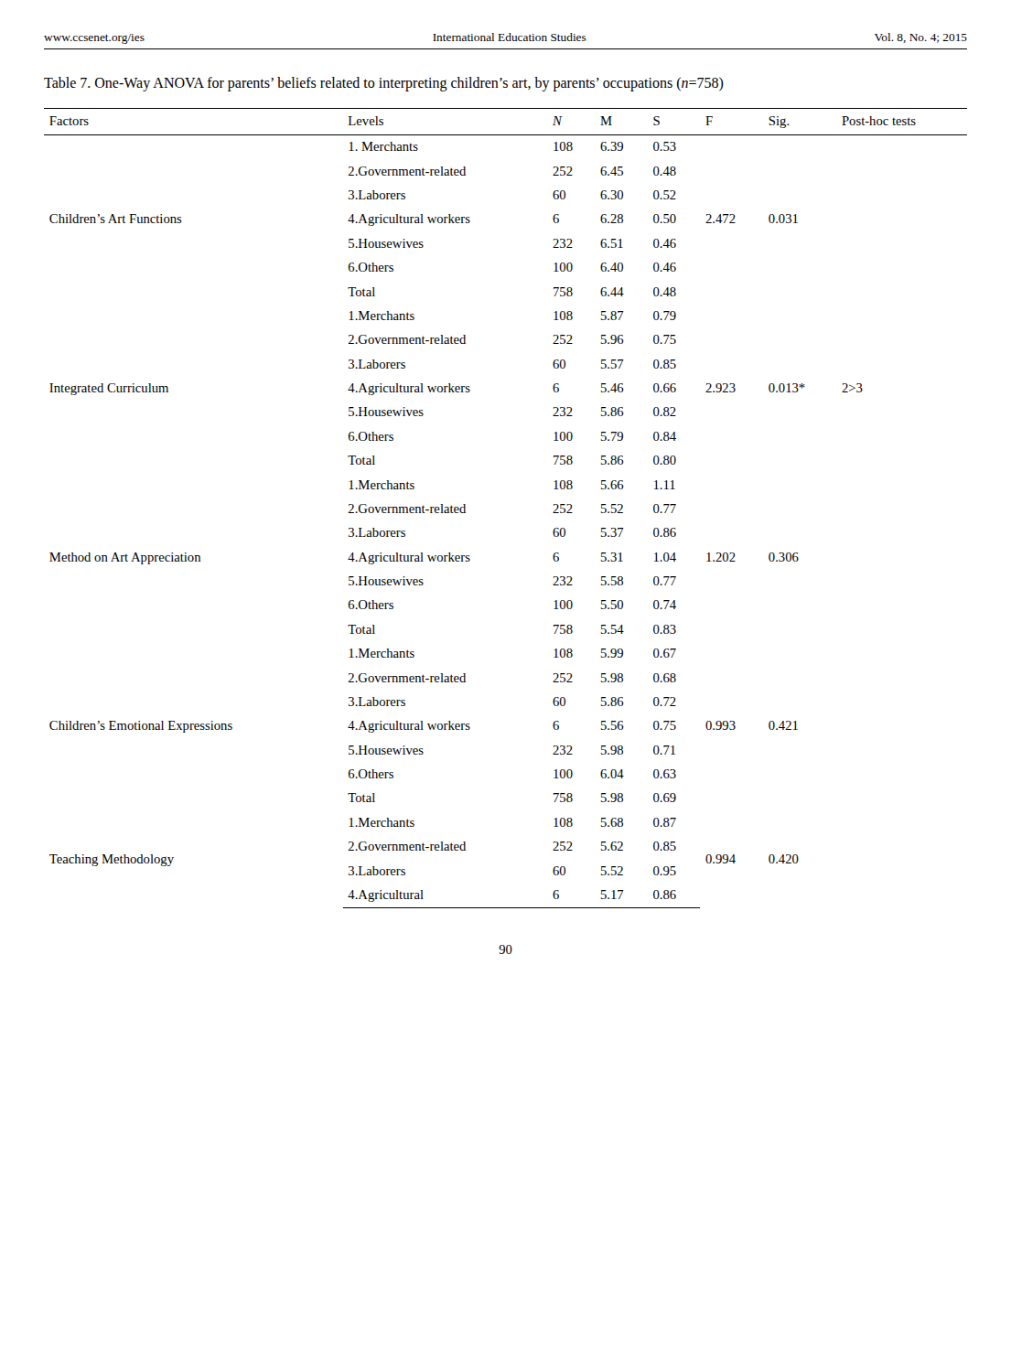www.ccsenet.org/ies International Education Studies Vol. 8, No. 4; 2015
Table 7. One-Way ANOVA for parents’ beliefs related to interpreting children’s art, by parents’ occupations (n=758)
| Factors | Levels | N | M | S | F | Sig. | Post-hoc tests |
| --- | --- | --- | --- | --- | --- | --- | --- |
| Children’s Art Functions | 1. Merchants | 108 | 6.39 | 0.53 | 2.472 | 0.031 | |
| 2.Government-related | 252 | 6.45 | 0.48 |
| 3.Laborers | 60 | 6.30 | 0.52 |
| 4.Agricultural workers | 6 | 6.28 | 0.50 |
| 5.Housewives | 232 | 6.51 | 0.46 |
| 6.Others | 100 | 6.40 | 0.46 |
| Total | 758 | 6.44 | 0.48 |
| Integrated Curriculum | 1.Merchants | 108 | 5.87 | 0.79 | 2.923 | 0.013* | 2>3 |
| 2.Government-related | 252 | 5.96 | 0.75 |
| 3.Laborers | 60 | 5.57 | 0.85 |
| 4.Agricultural workers | 6 | 5.46 | 0.66 |
| 5.Housewives | 232 | 5.86 | 0.82 |
| 6.Others | 100 | 5.79 | 0.84 |
| Total | 758 | 5.86 | 0.80 |
| Method on Art Appreciation | 1.Merchants | 108 | 5.66 | 1.11 | 1.202 | 0.306 | |
| 2.Government-related | 252 | 5.52 | 0.77 |
| 3.Laborers | 60 | 5.37 | 0.86 |
| 4.Agricultural workers | 6 | 5.31 | 1.04 |
| 5.Housewives | 232 | 5.58 | 0.77 |
| 6.Others | 100 | 5.50 | 0.74 |
| Total | 758 | 5.54 | 0.83 |
| Children’s Emotional Expressions | 1.Merchants | 108 | 5.99 | 0.67 | 0.993 | 0.421 | |
| 2.Government-related | 252 | 5.98 | 0.68 |
| 3.Laborers | 60 | 5.86 | 0.72 |
| 4.Agricultural workers | 6 | 5.56 | 0.75 |
| 5.Housewives | 232 | 5.98 | 0.71 |
| 6.Others | 100 | 6.04 | 0.63 |
| Total | 758 | 5.98 | 0.69 |
| Teaching Methodology | 1.Merchants | 108 | 5.68 | 0.87 | 0.994 | 0.420 | |
| 2.Government-related | 252 | 5.62 | 0.85 |
| 3.Laborers | 60 | 5.52 | 0.95 |
| 4.Agricultural | 6 | 5.17 | 0.86 |
90